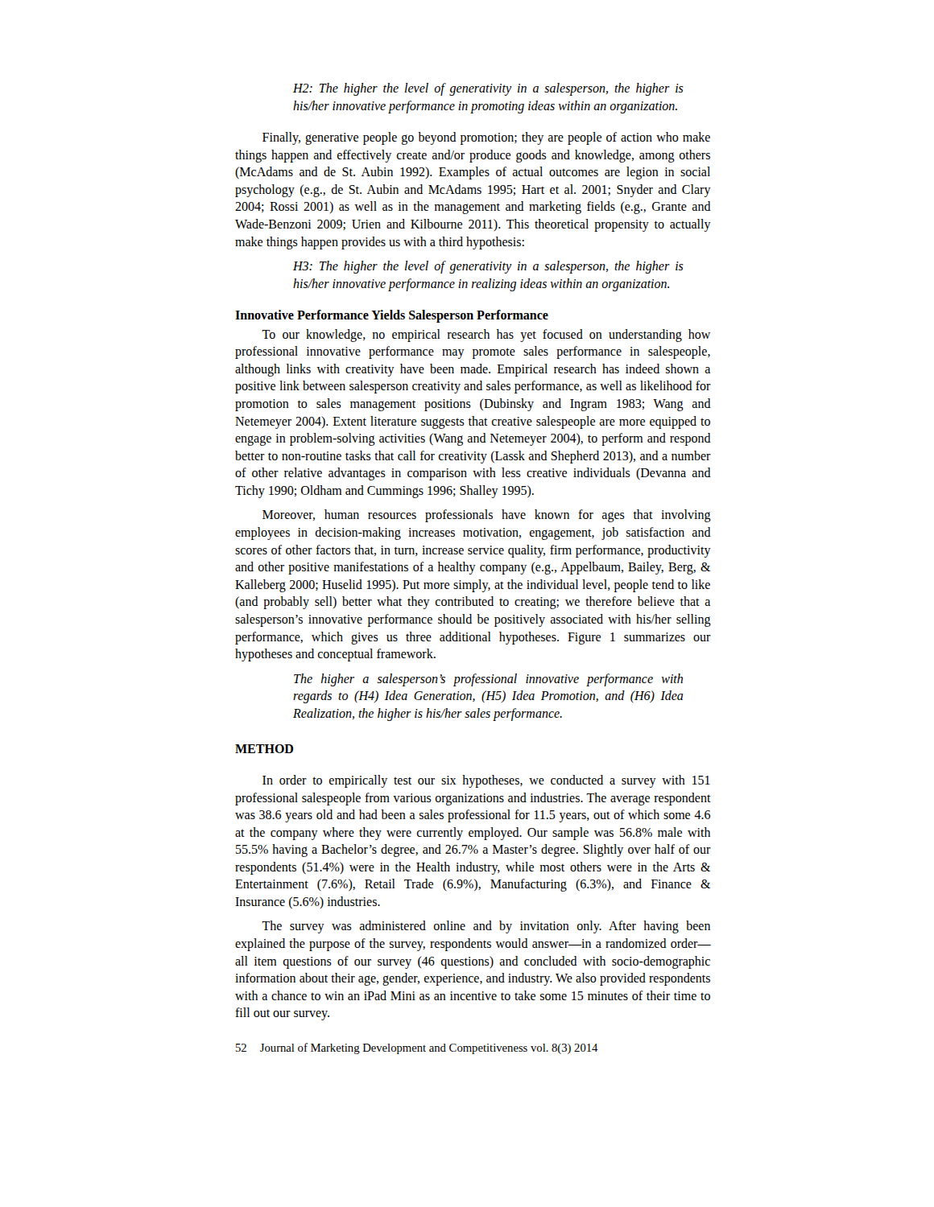H2: The higher the level of generativity in a salesperson, the higher is his/her innovative performance in promoting ideas within an organization.
Finally, generative people go beyond promotion; they are people of action who make things happen and effectively create and/or produce goods and knowledge, among others (McAdams and de St. Aubin 1992). Examples of actual outcomes are legion in social psychology (e.g., de St. Aubin and McAdams 1995; Hart et al. 2001; Snyder and Clary 2004; Rossi 2001) as well as in the management and marketing fields (e.g., Grante and Wade-Benzoni 2009; Urien and Kilbourne 2011). This theoretical propensity to actually make things happen provides us with a third hypothesis:
H3: The higher the level of generativity in a salesperson, the higher is his/her innovative performance in realizing ideas within an organization.
Innovative Performance Yields Salesperson Performance
To our knowledge, no empirical research has yet focused on understanding how professional innovative performance may promote sales performance in salespeople, although links with creativity have been made. Empirical research has indeed shown a positive link between salesperson creativity and sales performance, as well as likelihood for promotion to sales management positions (Dubinsky and Ingram 1983; Wang and Netemeyer 2004). Extent literature suggests that creative salespeople are more equipped to engage in problem-solving activities (Wang and Netemeyer 2004), to perform and respond better to non-routine tasks that call for creativity (Lassk and Shepherd 2013), and a number of other relative advantages in comparison with less creative individuals (Devanna and Tichy 1990; Oldham and Cummings 1996; Shalley 1995).
Moreover, human resources professionals have known for ages that involving employees in decision-making increases motivation, engagement, job satisfaction and scores of other factors that, in turn, increase service quality, firm performance, productivity and other positive manifestations of a healthy company (e.g., Appelbaum, Bailey, Berg, & Kalleberg 2000; Huselid 1995). Put more simply, at the individual level, people tend to like (and probably sell) better what they contributed to creating; we therefore believe that a salesperson’s innovative performance should be positively associated with his/her selling performance, which gives us three additional hypotheses. Figure 1 summarizes our hypotheses and conceptual framework.
The higher a salesperson’s professional innovative performance with regards to (H4) Idea Generation, (H5) Idea Promotion, and (H6) Idea Realization, the higher is his/her sales performance.
METHOD
In order to empirically test our six hypotheses, we conducted a survey with 151 professional salespeople from various organizations and industries. The average respondent was 38.6 years old and had been a sales professional for 11.5 years, out of which some 4.6 at the company where they were currently employed. Our sample was 56.8% male with 55.5% having a Bachelor’s degree, and 26.7% a Master’s degree. Slightly over half of our respondents (51.4%) were in the Health industry, while most others were in the Arts & Entertainment (7.6%), Retail Trade (6.9%), Manufacturing (6.3%), and Finance & Insurance (5.6%) industries.
The survey was administered online and by invitation only. After having been explained the purpose of the survey, respondents would answer—in a randomized order—all item questions of our survey (46 questions) and concluded with socio-demographic information about their age, gender, experience, and industry. We also provided respondents with a chance to win an iPad Mini as an incentive to take some 15 minutes of their time to fill out our survey.
52 Journal of Marketing Development and Competitiveness vol. 8(3) 2014